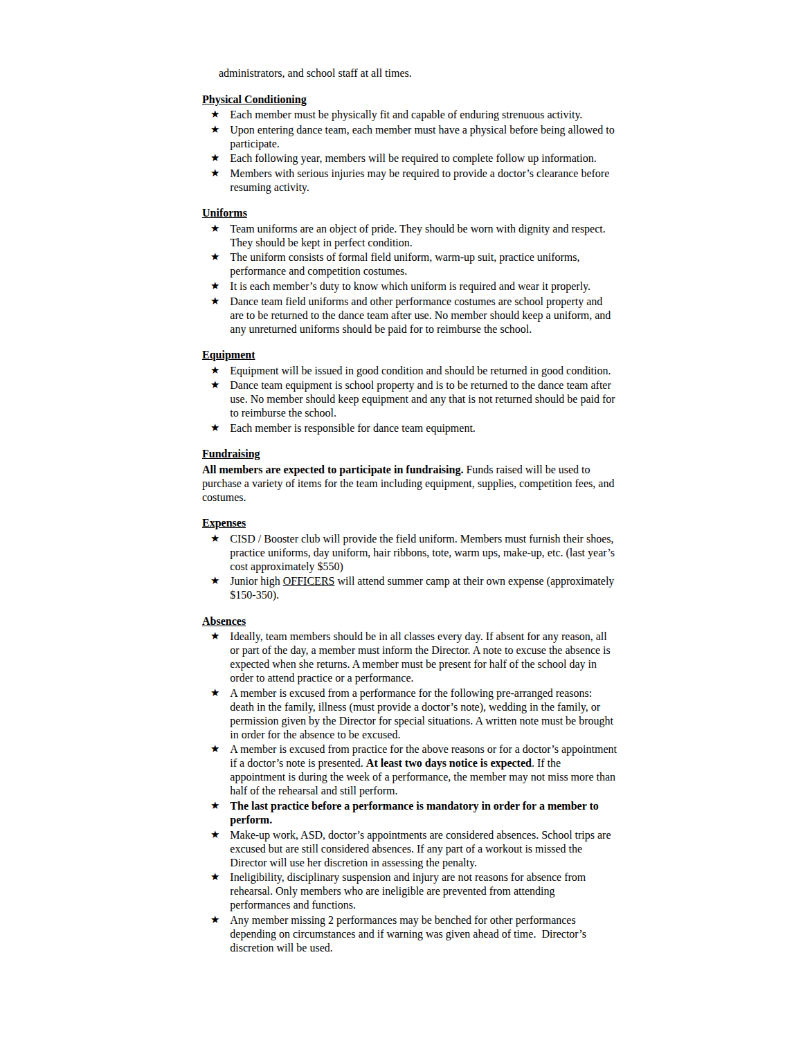administrators, and school staff at all times.
Physical Conditioning
Each member must be physically fit and capable of enduring strenuous activity.
Upon entering dance team, each member must have a physical before being allowed to participate.
Each following year, members will be required to complete follow up information.
Members with serious injuries may be required to provide a doctor’s clearance before resuming activity.
Uniforms
Team uniforms are an object of pride. They should be worn with dignity and respect. They should be kept in perfect condition.
The uniform consists of formal field uniform, warm-up suit, practice uniforms, performance and competition costumes.
It is each member’s duty to know which uniform is required and wear it properly.
Dance team field uniforms and other performance costumes are school property and are to be returned to the dance team after use. No member should keep a uniform, and any unreturned uniforms should be paid for to reimburse the school.
Equipment
Equipment will be issued in good condition and should be returned in good condition.
Dance team equipment is school property and is to be returned to the dance team after use. No member should keep equipment and any that is not returned should be paid for to reimburse the school.
Each member is responsible for dance team equipment.
Fundraising
All members are expected to participate in fundraising. Funds raised will be used to purchase a variety of items for the team including equipment, supplies, competition fees, and costumes.
Expenses
CISD / Booster club will provide the field uniform. Members must furnish their shoes, practice uniforms, day uniform, hair ribbons, tote, warm ups, make-up, etc. (last year’s cost approximately $550)
Junior high OFFICERS will attend summer camp at their own expense (approximately $150-350).
Absences
Ideally, team members should be in all classes every day. If absent for any reason, all or part of the day, a member must inform the Director. A note to excuse the absence is expected when she returns. A member must be present for half of the school day in order to attend practice or a performance.
A member is excused from a performance for the following pre-arranged reasons: death in the family, illness (must provide a doctor’s note), wedding in the family, or permission given by the Director for special situations. A written note must be brought in order for the absence to be excused.
A member is excused from practice for the above reasons or for a doctor’s appointment if a doctor’s note is presented. At least two days notice is expected. If the appointment is during the week of a performance, the member may not miss more than half of the rehearsal and still perform.
The last practice before a performance is mandatory in order for a member to perform.
Make-up work, ASD, doctor’s appointments are considered absences. School trips are excused but are still considered absences. If any part of a workout is missed the Director will use her discretion in assessing the penalty.
Ineligibility, disciplinary suspension and injury are not reasons for absence from rehearsal. Only members who are ineligible are prevented from attending performances and functions.
Any member missing 2 performances may be benched for other performances depending on circumstances and if warning was given ahead of time. Director’s discretion will be used.